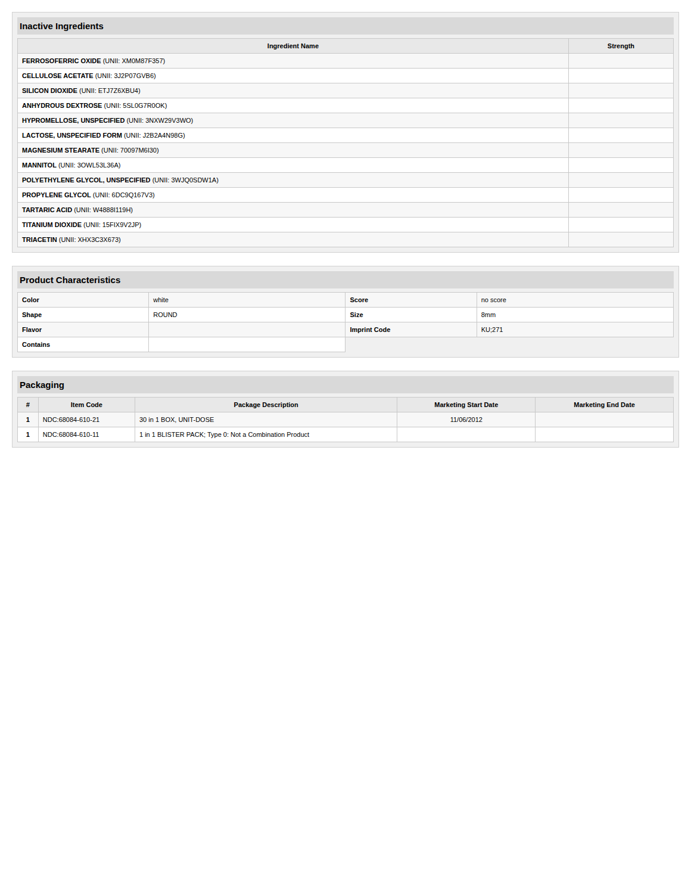Inactive Ingredients
| Ingredient Name | Strength |
| --- | --- |
| FERROSOFERRIC OXIDE (UNII: XM0M87F357) | |
| CELLULOSE ACETATE (UNII: 3J2P07GVB6) | |
| SILICON DIOXIDE (UNII: ETJ7Z6XBU4) | |
| ANHYDROUS DEXTROSE (UNII: 5SL0G7R0OK) | |
| HYPROMELLOSE, UNSPECIFIED (UNII: 3NXW29V3WO) | |
| LACTOSE, UNSPECIFIED FORM (UNII: J2B2A4N98G) | |
| MAGNESIUM STEARATE (UNII: 70097M6I30) | |
| MANNITOL (UNII: 3OWL53L36A) | |
| POLYETHYLENE GLYCOL, UNSPECIFIED (UNII: 3WJQ0SDW1A) | |
| PROPYLENE GLYCOL (UNII: 6DC9Q167V3) | |
| TARTARIC ACID (UNII: W4888I119H) | |
| TITANIUM DIOXIDE (UNII: 15FIX9V2JP) | |
| TRIACETIN (UNII: XHX3C3X673) | |
Product Characteristics
| Color | white | Score | no score |
| Shape | ROUND | Size | 8mm |
| Flavor | | Imprint Code | KU;271 |
| Contains | | | |
Packaging
| # | Item Code | Package Description | Marketing Start Date | Marketing End Date |
| --- | --- | --- | --- | --- |
| 1 | NDC:68084-610-21 | 30 in 1 BOX, UNIT-DOSE | 11/06/2012 | |
| 1 | NDC:68084-610-11 | 1 in 1 BLISTER PACK; Type 0: Not a Combination Product | | |